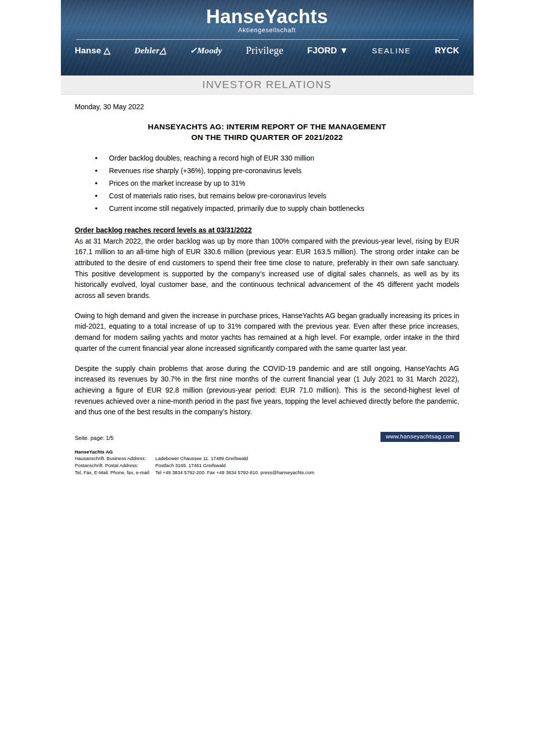HanseYachts
Aktiengesellschaft
Hanse △ Dehler△ ✓Moody Privilege FJORD ▼ SEALINE RYCK
INVESTOR RELATIONS
Monday, 30 May 2022
HANSEYACHTS AG: INTERIM REPORT OF THE MANAGEMENT
ON THE THIRD QUARTER OF 2021/2022
Order backlog doubles, reaching a record high of EUR 330 million
Revenues rise sharply (+36%), topping pre-coronavirus levels
Prices on the market increase by up to 31%
Cost of materials ratio rises, but remains below pre-coronavirus levels
Current income still negatively impacted, primarily due to supply chain bottlenecks
Order backlog reaches record levels as at 03/31/2022
As at 31 March 2022, the order backlog was up by more than 100% compared with the previous-year level, rising by EUR 167.1 million to an all-time high of EUR 330.6 million (previous year: EUR 163.5 million). The strong order intake can be attributed to the desire of end customers to spend their free time close to nature, preferably in their own safe sanctuary. This positive development is supported by the company’s increased use of digital sales channels, as well as by its historically evolved, loyal customer base, and the continuous technical advancement of the 45 different yacht models across all seven brands.
Owing to high demand and given the increase in purchase prices, HanseYachts AG began gradually increasing its prices in mid-2021, equating to a total increase of up to 31% compared with the previous year. Even after these price increases, demand for modern sailing yachts and motor yachts has remained at a high level. For example, order intake in the third quarter of the current financial year alone increased significantly compared with the same quarter last year.
Despite the supply chain problems that arose during the COVID-19 pandemic and are still ongoing, HanseYachts AG increased its revenues by 30.7% in the first nine months of the current financial year (1 July 2021 to 31 March 2022), achieving a figure of EUR 92.8 million (previous-year period: EUR 71.0 million). This is the second-highest level of revenues achieved over a nine-month period in the past five years, topping the level achieved directly before the pandemic, and thus one of the best results in the company’s history.
www.hanseyachtsag.com
Seite. page: 1/5
HanseYachts AG
| Hausanschrift. Business Address: | Ladebower Chaussee 11. 17489 Greifswald |
| Postanschrift. Postal Address: | Postfach 3165. 17461 Greifswald |
| Tel, Fax, E-Mail. Phone, fax, e-mail: | Tel +49 3834 5792-200. Fax +49 3834 5792-810. press@hanseyachts.com |